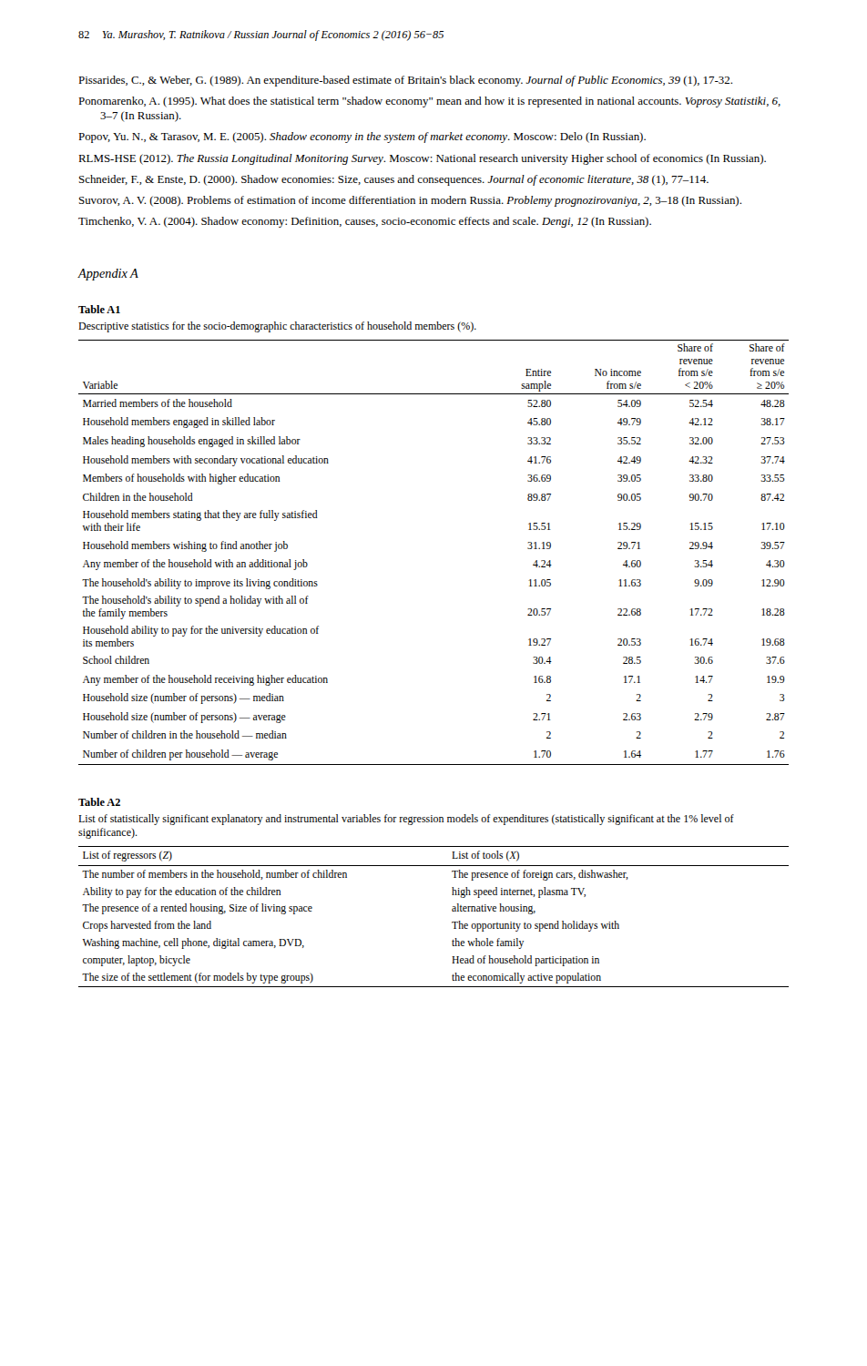82 Ya. Murashov, T. Ratnikova / Russian Journal of Economics 2 (2016) 56−85
Pissarides, C., & Weber, G. (1989). An expenditure-based estimate of Britain's black economy. Journal of Public Economics, 39 (1), 17-32.
Ponomarenko, A. (1995). What does the statistical term "shadow economy" mean and how it is represented in national accounts. Voprosy Statistiki, 6, 3–7 (In Russian).
Popov, Yu. N., & Tarasov, M. E. (2005). Shadow economy in the system of market economy. Moscow: Delo (In Russian).
RLMS-HSE (2012). The Russia Longitudinal Monitoring Survey. Moscow: National research university Higher school of economics (In Russian).
Schneider, F., & Enste, D. (2000). Shadow economies: Size, causes and consequences. Journal of economic literature, 38 (1), 77–114.
Suvorov, A. V. (2008). Problems of estimation of income differentiation in modern Russia. Problemy prognozirovaniya, 2, 3–18 (In Russian).
Timchenko, V. A. (2004). Shadow economy: Definition, causes, socio-economic effects and scale. Dengi, 12 (In Russian).
Appendix A
Table A1
Descriptive statistics for the socio-demographic characteristics of household members (%).
| Variable | Entire sample | No income from s/e | Share of revenue from s/e < 20% | Share of revenue from s/e ≥ 20% |
| --- | --- | --- | --- | --- |
| Married members of the household | 52.80 | 54.09 | 52.54 | 48.28 |
| Household members engaged in skilled labor | 45.80 | 49.79 | 42.12 | 38.17 |
| Males heading households engaged in skilled labor | 33.32 | 35.52 | 32.00 | 27.53 |
| Household members with secondary vocational education | 41.76 | 42.49 | 42.32 | 37.74 |
| Members of households with higher education | 36.69 | 39.05 | 33.80 | 33.55 |
| Children in the household | 89.87 | 90.05 | 90.70 | 87.42 |
| Household members stating that they are fully satisfied with their life | 15.51 | 15.29 | 15.15 | 17.10 |
| Household members wishing to find another job | 31.19 | 29.71 | 29.94 | 39.57 |
| Any member of the household with an additional job | 4.24 | 4.60 | 3.54 | 4.30 |
| The household's ability to improve its living conditions | 11.05 | 11.63 | 9.09 | 12.90 |
| The household's ability to spend a holiday with all of the family members | 20.57 | 22.68 | 17.72 | 18.28 |
| Household ability to pay for the university education of its members | 19.27 | 20.53 | 16.74 | 19.68 |
| School children | 30.4 | 28.5 | 30.6 | 37.6 |
| Any member of the household receiving higher education | 16.8 | 17.1 | 14.7 | 19.9 |
| Household size (number of persons) — median | 2 | 2 | 2 | 3 |
| Household size (number of persons) — average | 2.71 | 2.63 | 2.79 | 2.87 |
| Number of children in the household — median | 2 | 2 | 2 | 2 |
| Number of children per household — average | 1.70 | 1.64 | 1.77 | 1.76 |
Table A2
List of statistically significant explanatory and instrumental variables for regression models of expenditures (statistically significant at the 1% level of significance).
| List of regressors ( Z ) | List of tools ( X ) |
| --- | --- |
| The number of members in the household, number of children | The presence of foreign cars, dishwasher, |
| Ability to pay for the education of the children | high speed internet, plasma TV, |
| The presence of a rented housing, Size of living space | alternative housing, |
| Crops harvested from the land | The opportunity to spend holidays with |
| Washing machine, cell phone, digital camera, DVD, | the whole family |
| computer, laptop, bicycle | Head of household participation in |
| The size of the settlement (for models by type groups) | the economically active population |